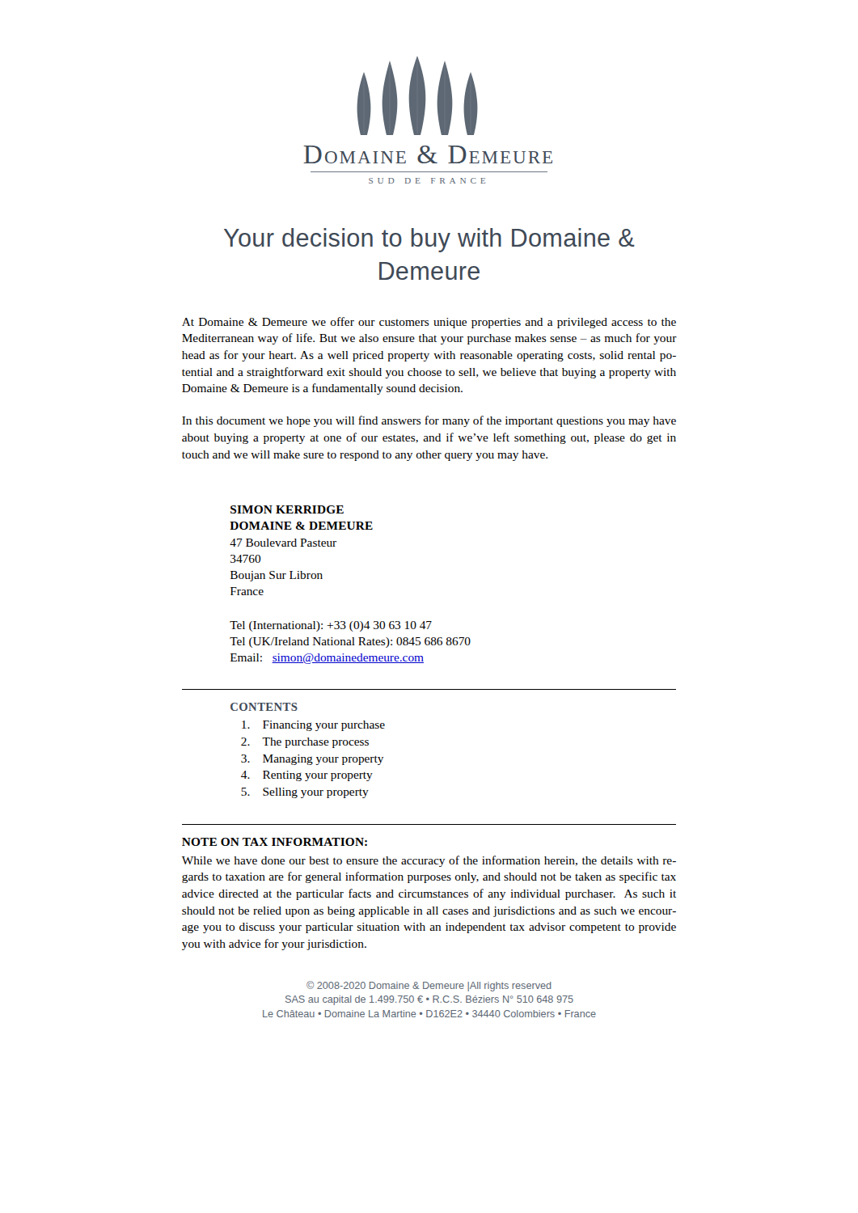Domaine & Demeure
Sud de France
Your decision to buy with Domaine & Demeure
At Domaine & Demeure we offer our customers unique properties and a privileged access to the Mediterranean way of life. But we also ensure that your purchase makes sense – as much for your head as for your heart. As a well priced property with reasonable operating costs, solid rental potential and a straightforward exit should you choose to sell, we believe that buying a property with Domaine & Demeure is a fundamentally sound decision.
In this document we hope you will find answers for many of the important questions you may have about buying a property at one of our estates, and if we’ve left something out, please do get in touch and we will make sure to respond to any other query you may have.
SIMON KERRIDGE
DOMAINE & DEMEURE
47 Boulevard Pasteur
34760
Boujan Sur Libron
France
Tel (International): +33 (0)4 30 63 10 47
Tel (UK/Ireland National Rates): 0845 686 8670
Email: simon@domainedemeure.com
Contents
Financing your purchase
The purchase process
Managing your property
Renting your property
Selling your property
NOTE ON TAX INFORMATION:
While we have done our best to ensure the accuracy of the information herein, the details with regards to taxation are for general information purposes only, and should not be taken as specific tax advice directed at the particular facts and circumstances of any individual purchaser. As such it should not be relied upon as being applicable in all cases and jurisdictions and as such we encourage you to discuss your particular situation with an independent tax advisor competent to provide you with advice for your jurisdiction.
© 2008-2020 Domaine & Demeure |All rights reserved
SAS au capital de 1.499.750 € • R.C.S. Béziers N° 510 648 975
Le Château • Domaine La Martine • D162E2 • 34440 Colombiers • France